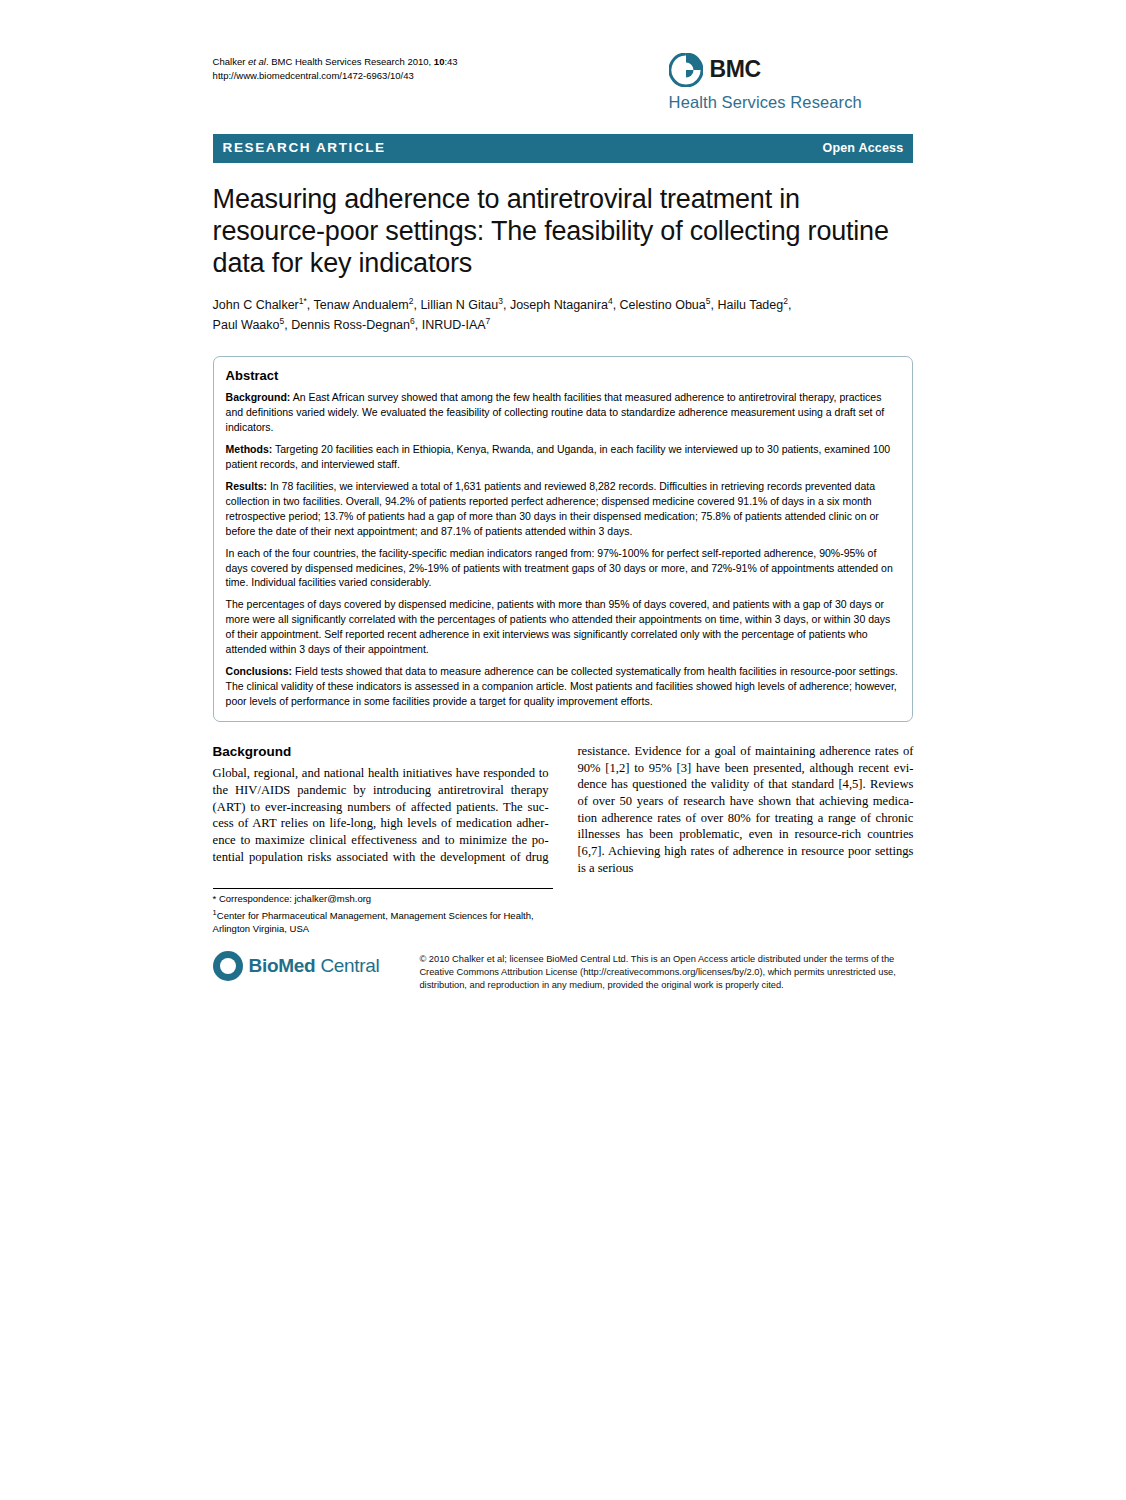Chalker et al. BMC Health Services Research 2010, 10:43
http://www.biomedcentral.com/1472-6963/10/43
BMC
Health Services Research
RESEARCH ARTICLE
Open Access
Measuring adherence to antiretroviral treatment in resource-poor settings: The feasibility of collecting routine data for key indicators
John C Chalker1*, Tenaw Andualem2, Lillian N Gitau3, Joseph Ntaganira4, Celestino Obua5, Hailu Tadeg2,
Paul Waako5, Dennis Ross-Degnan6, INRUD-IAA7
Abstract
Background: An East African survey showed that among the few health facilities that measured adherence to antiretroviral therapy, practices and definitions varied widely. We evaluated the feasibility of collecting routine data to standardize adherence measurement using a draft set of indicators.
Methods: Targeting 20 facilities each in Ethiopia, Kenya, Rwanda, and Uganda, in each facility we interviewed up to 30 patients, examined 100 patient records, and interviewed staff.
Results: In 78 facilities, we interviewed a total of 1,631 patients and reviewed 8,282 records. Difficulties in retrieving records prevented data collection in two facilities. Overall, 94.2% of patients reported perfect adherence; dispensed medicine covered 91.1% of days in a six month retrospective period; 13.7% of patients had a gap of more than 30 days in their dispensed medication; 75.8% of patients attended clinic on or before the date of their next appointment; and 87.1% of patients attended within 3 days.
In each of the four countries, the facility-specific median indicators ranged from: 97%-100% for perfect self-reported adherence, 90%-95% of days covered by dispensed medicines, 2%-19% of patients with treatment gaps of 30 days or more, and 72%-91% of appointments attended on time. Individual facilities varied considerably.
The percentages of days covered by dispensed medicine, patients with more than 95% of days covered, and patients with a gap of 30 days or more were all significantly correlated with the percentages of patients who attended their appointments on time, within 3 days, or within 30 days of their appointment. Self reported recent adherence in exit interviews was significantly correlated only with the percentage of patients who attended within 3 days of their appointment.
Conclusions: Field tests showed that data to measure adherence can be collected systematically from health facilities in resource-poor settings. The clinical validity of these indicators is assessed in a companion article. Most patients and facilities showed high levels of adherence; however, poor levels of performance in some facilities provide a target for quality improvement efforts.
Background
Global, regional, and national health initiatives have responded to the HIV/AIDS pandemic by introducing antiretroviral therapy (ART) to ever-increasing numbers of affected patients. The success of ART relies on life-long, high levels of medication adherence to maximize clinical effectiveness and to minimize the potential population risks associated with the development of drug resistance. Evidence for a goal of maintaining adherence rates of 90% [1,2] to 95% [3] have been presented, although recent evidence has questioned the validity of that standard [4,5]. Reviews of over 50 years of research have shown that achieving medication adherence rates of over 80% for treating a range of chronic illnesses has been problematic, even in resource-rich countries [6,7]. Achieving high rates of adherence in resource poor settings is a serious
* Correspondence: jchalker@msh.org
1Center for Pharmaceutical Management, Management Sciences for Health, Arlington Virginia, USA
BioMed Central
© 2010 Chalker et al; licensee BioMed Central Ltd. This is an Open Access article distributed under the terms of the Creative Commons Attribution License (http://creativecommons.org/licenses/by/2.0), which permits unrestricted use, distribution, and reproduction in any medium, provided the original work is properly cited.